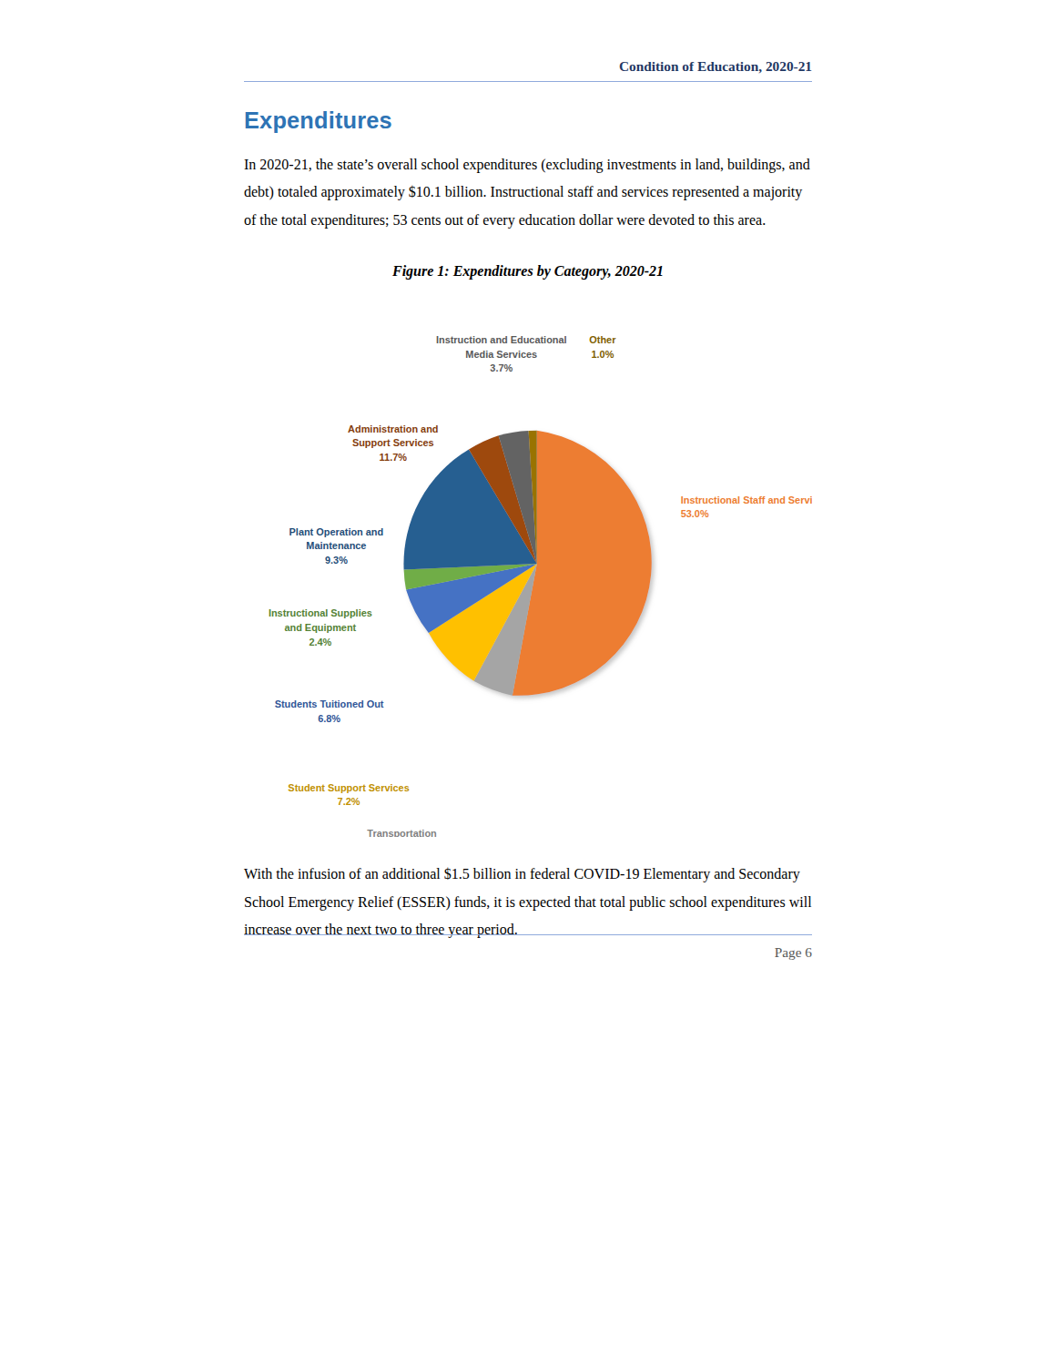Condition of Education, 2020-21
Expenditures
In 2020-21, the state’s overall school expenditures (excluding investments in land, buildings, and debt) totaled approximately $10.1 billion. Instructional staff and services represented a majority of the total expenditures; 53 cents out of every education dollar were devoted to this area.
Figure 1: Expenditures by Category, 2020-21
Instructional Staff and Services 53.0% Transportation 4.9% Student Support Services 7.2% Students Tuitioned Out 6.8% Instructional Supplies and Equipment 2.4% Plant Operation and Maintenance 9.3% Administration and Support Services 11.7% Instruction and Educational Media Services 3.7% Other 1.0%
With the infusion of an additional $1.5 billion in federal COVID-19 Elementary and Secondary School Emergency Relief (ESSER) funds, it is expected that total public school expenditures will increase over the next two to three year period.
Page 6